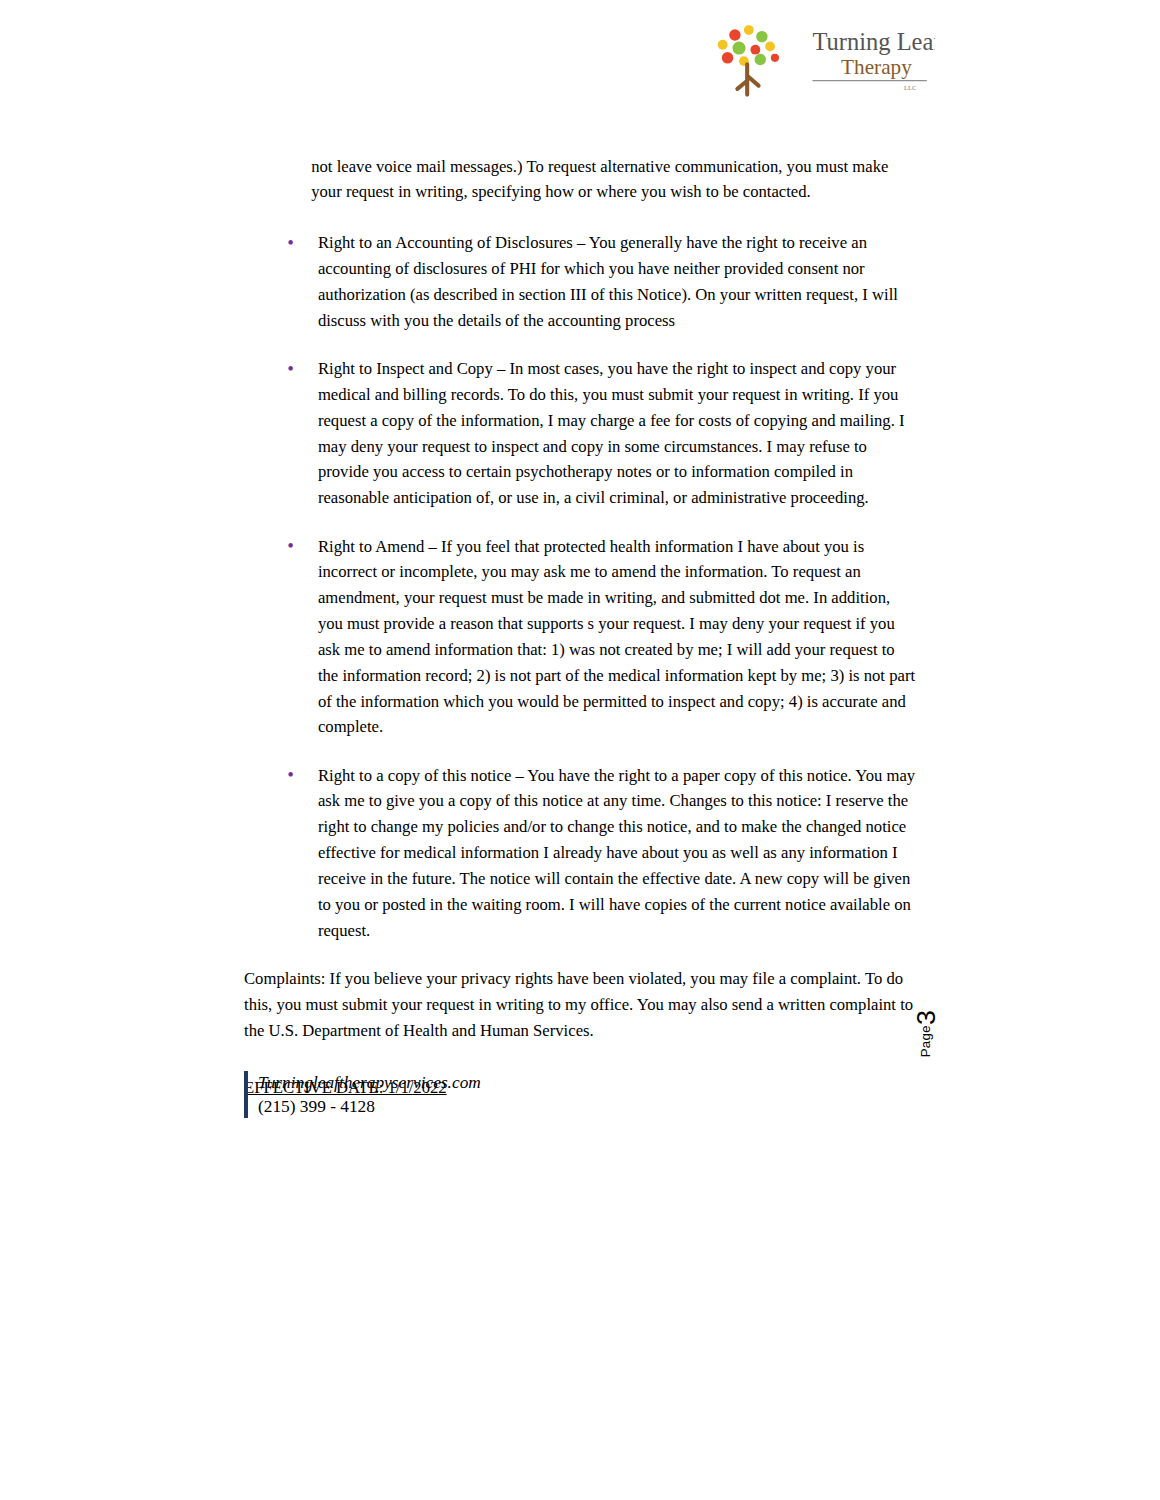not leave voice mail messages.) To request alternative communication, you must make your request in writing, specifying how or where you wish to be contacted.
Right to an Accounting of Disclosures – You generally have the right to receive an accounting of disclosures of PHI for which you have neither provided consent nor authorization (as described in section III of this Notice). On your written request, I will discuss with you the details of the accounting process
Right to Inspect and Copy – In most cases, you have the right to inspect and copy your medical and billing records. To do this, you must submit your request in writing. If you request a copy of the information, I may charge a fee for costs of copying and mailing. I may deny your request to inspect and copy in some circumstances. I may refuse to provide you access to certain psychotherapy notes or to information compiled in reasonable anticipation of, or use in, a civil criminal, or administrative proceeding.
Right to Amend – If you feel that protected health information I have about you is incorrect or incomplete, you may ask me to amend the information. To request an amendment, your request must be made in writing, and submitted dot me. In addition, you must provide a reason that supports s your request. I may deny your request if you ask me to amend information that: 1) was not created by me; I will add your request to the information record; 2) is not part of the medical information kept by me; 3) is not part of the information which you would be permitted to inspect and copy; 4) is accurate and complete.
Right to a copy of this notice – You have the right to a paper copy of this notice. You may ask me to give you a copy of this notice at any time. Changes to this notice: I reserve the right to change my policies and/or to change this notice, and to make the changed notice effective for medical information I already have about you as well as any information I receive in the future. The notice will contain the effective date. A new copy will be given to you or posted in the waiting room. I will have copies of the current notice available on request.
Complaints: If you believe your privacy rights have been violated, you may file a complaint. To do this, you must submit your request in writing to my office. You may also send a written complaint to the U.S. Department of Health and Human Services.
EFFECTIVE DATE: 1/1/2022
Page3
Turningleaftherapyservices.com
(215) 399 - 4128